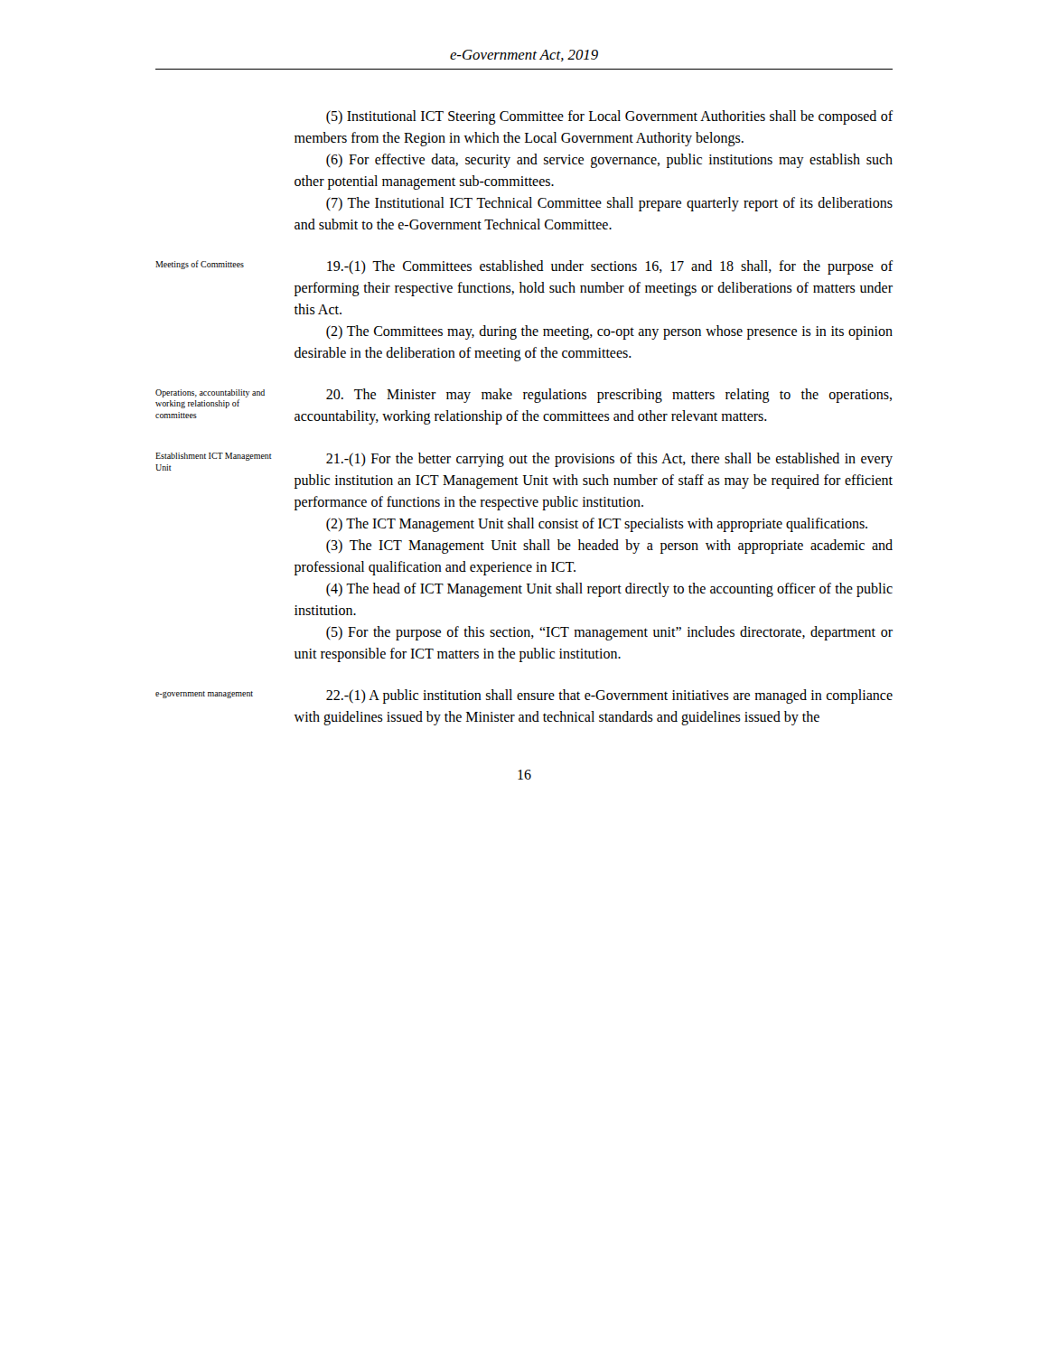e-Government Act, 2019
(5) Institutional ICT Steering Committee for Local Government Authorities shall be composed of members from the Region in which the Local Government Authority belongs.
(6) For effective data, security and service governance, public institutions may establish such other potential management sub-committees.
(7) The Institutional ICT Technical Committee shall prepare quarterly report of its deliberations and submit to the e-Government Technical Committee.
Meetings of Committees
19.-(1) The Committees established under sections 16, 17 and 18 shall, for the purpose of performing their respective functions, hold such number of meetings or deliberations of matters under this Act.
(2) The Committees may, during the meeting, co-opt any person whose presence is in its opinion desirable in the deliberation of meeting of the committees.
Operations, accountability and working relationship of committees
20. The Minister may make regulations prescribing matters relating to the operations, accountability, working relationship of the committees and other relevant matters.
Establishment ICT Management Unit
21.-(1) For the better carrying out the provisions of this Act, there shall be established in every public institution an ICT Management Unit with such number of staff as may be required for efficient performance of functions in the respective public institution.
(2) The ICT Management Unit shall consist of ICT specialists with appropriate qualifications.
(3) The ICT Management Unit shall be headed by a person with appropriate academic and professional qualification and experience in ICT.
(4) The head of ICT Management Unit shall report directly to the accounting officer of the public institution.
(5) For the purpose of this section, “ICT management unit” includes directorate, department or unit responsible for ICT matters in the public institution.
e-government management
22.-(1) A public institution shall ensure that e-Government initiatives are managed in compliance with guidelines issued by the Minister and technical standards and guidelines issued by the
16